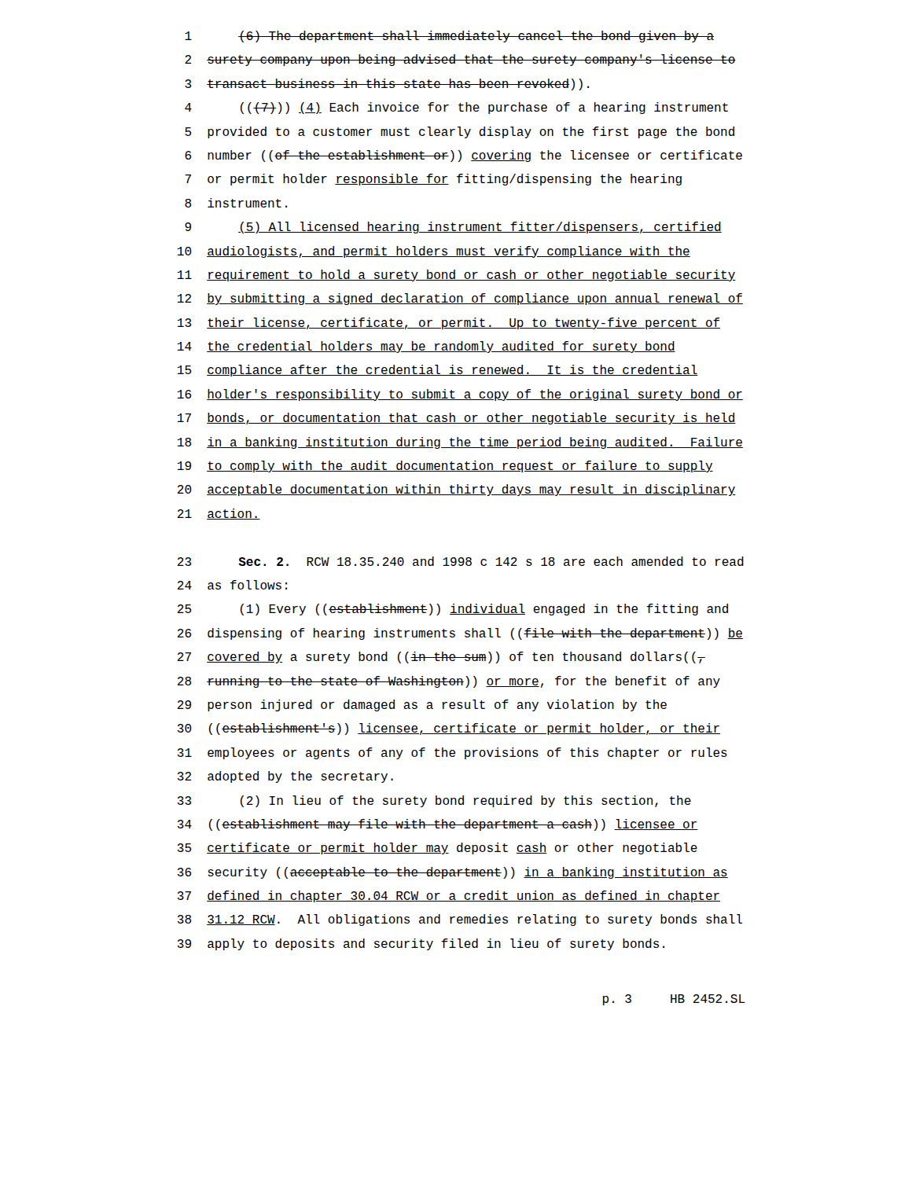(6) The department shall immediately cancel the bond given by a
surety company upon being advised that the surety company's license to
transact business in this state has been revoked)).
(((7))) (4) Each invoice for the purchase of a hearing instrument
provided to a customer must clearly display on the first page the bond
number ((of the establishment or)) covering the licensee or certificate
or permit holder responsible for fitting/dispensing the hearing
instrument.
(5) All licensed hearing instrument fitter/dispensers, certified
audiologists, and permit holders must verify compliance with the
requirement to hold a surety bond or cash or other negotiable security
by submitting a signed declaration of compliance upon annual renewal of
their license, certificate, or permit. Up to twenty-five percent of
the credential holders may be randomly audited for surety bond
compliance after the credential is renewed. It is the credential
holder's responsibility to submit a copy of the original surety bond or
bonds, or documentation that cash or other negotiable security is held
in a banking institution during the time period being audited. Failure
to comply with the audit documentation request or failure to supply
acceptable documentation within thirty days may result in disciplinary
action.
Sec. 2. RCW 18.35.240 and 1998 c 142 s 18 are each amended to read
as follows:
(1) Every ((establishment)) individual engaged in the fitting and
dispensing of hearing instruments shall ((file with the department)) be
covered by a surety bond ((in the sum)) of ten thousand dollars((,
running to the state of Washington)) or more, for the benefit of any
person injured or damaged as a result of any violation by the
((establishment's)) licensee, certificate or permit holder, or their
employees or agents of any of the provisions of this chapter or rules
adopted by the secretary.
(2) In lieu of the surety bond required by this section, the
((establishment may file with the department a cash)) licensee or
certificate or permit holder may deposit cash or other negotiable
security ((acceptable to the department)) in a banking institution as
defined in chapter 30.04 RCW or a credit union as defined in chapter
31.12 RCW. All obligations and remedies relating to surety bonds shall
apply to deposits and security filed in lieu of surety bonds.
p. 3 HB 2452.SL